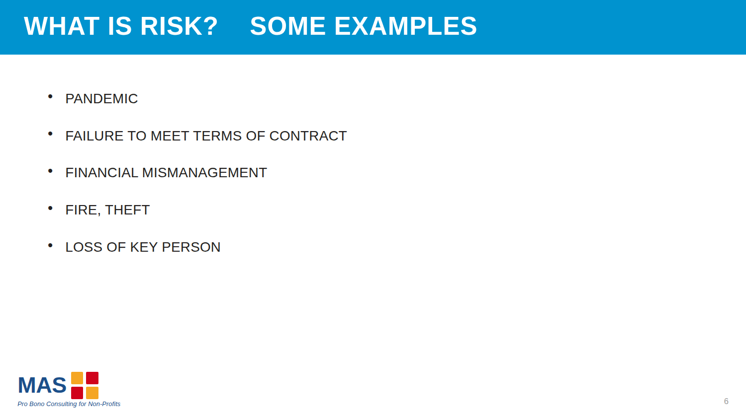WHAT IS RISK? SOME EXAMPLES
PANDEMIC
FAILURE TO MEET TERMS OF CONTRACT
FINANCIAL MISMANAGEMENT
FIRE, THEFT
LOSS OF KEY PERSON
MAS
Pro Bono Consulting for Non-Profits
6